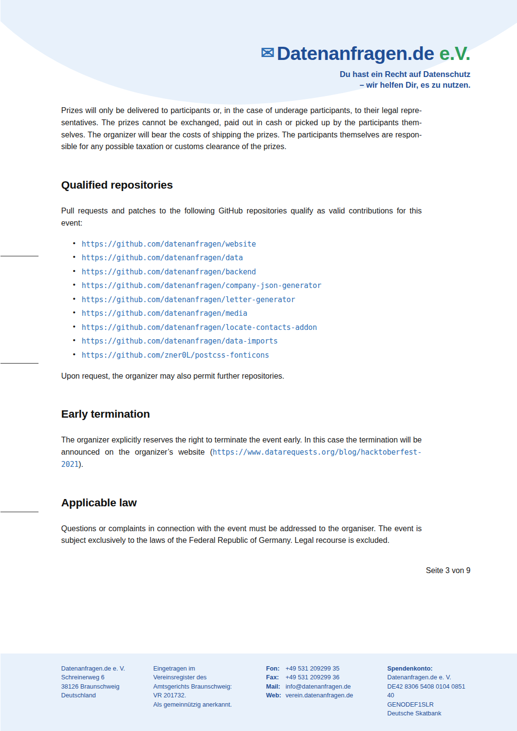✉Datenanfragen.de e.V.
Du hast ein Recht auf Datenschutz
– wir helfen Dir, es zu nutzen.
Prizes will only be delivered to participants or, in the case of underage participants, to their legal representatives. The prizes cannot be exchanged, paid out in cash or picked up by the participants themselves. The organizer will bear the costs of shipping the prizes. The participants themselves are responsible for any possible taxation or customs clearance of the prizes.
Qualified repositories
Pull requests and patches to the following GitHub repositories qualify as valid contributions for this event:
https://github.com/datenanfragen/website
https://github.com/datenanfragen/data
https://github.com/datenanfragen/backend
https://github.com/datenanfragen/company-json-generator
https://github.com/datenanfragen/letter-generator
https://github.com/datenanfragen/media
https://github.com/datenanfragen/locate-contacts-addon
https://github.com/datenanfragen/data-imports
https://github.com/zner0L/postcss-fonticons
Upon request, the organizer may also permit further repositories.
Early termination
The organizer explicitly reserves the right to terminate the event early. In this case the termination will be announced on the organizer’s website (https://www.datarequests.org/blog/hacktoberfest-2021).
Applicable law
Questions or complaints in connection with the event must be addressed to the organiser. The event is subject exclusively to the laws of the Federal Republic of Germany. Legal recourse is excluded.
Seite 3 von 9
Datenanfragen.de e. V.
Schreinerweg 6
38126 Braunschweig
Deutschland
Eingetragen im
Vereinsregister des
Amtsgerichts Braunschweig:
VR 201732.
Als gemeinnützig anerkannt.
Fon:+49 531 209299 35
Fax:+49 531 209299 36
Mail: info@datenanfragen.de
Web: verein.datenanfragen.de
Spendenkonto:
Datenanfragen.de e. V.
DE42 8306 5408 0104 0851 40
GENODEF1SLR
Deutsche Skatbank